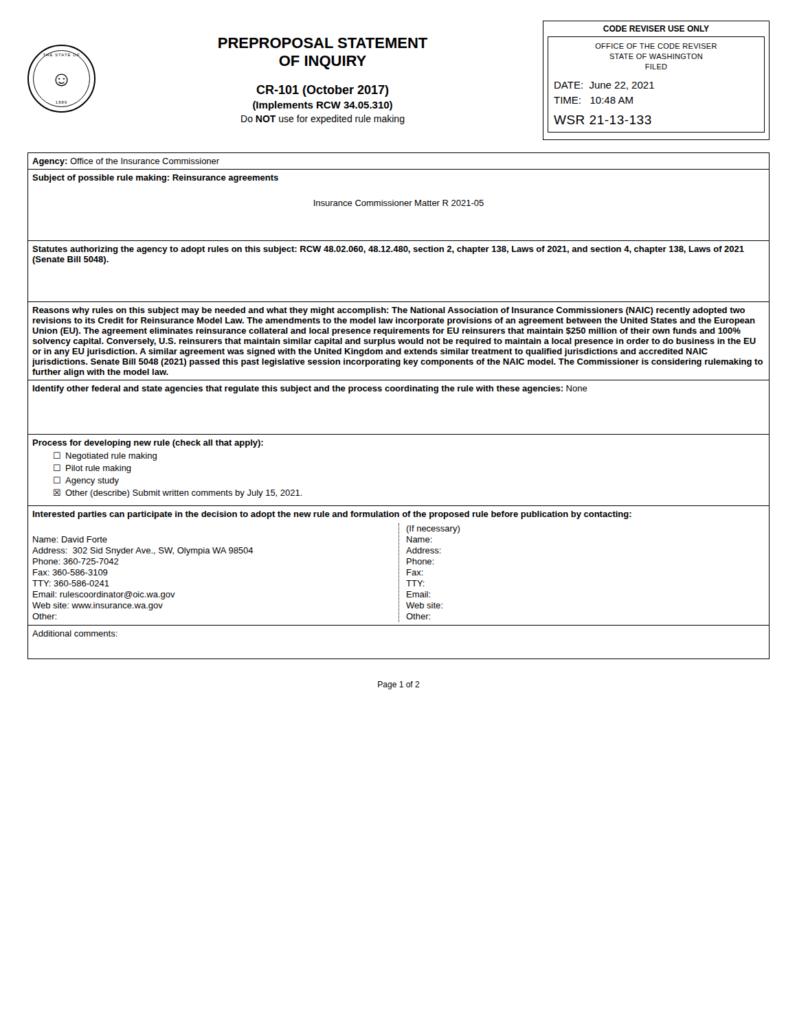THE STATE OF
☺
1889
PREPROPOSAL STATEMENT
OF INQUIRY
CR-101 (October 2017)
(Implements RCW 34.05.310)
Do NOT use for expedited rule making
CODE REVISER USE ONLY
OFFICE OF THE CODE REVISER
STATE OF WASHINGTON
FILED
DATE: June 22, 2021
TIME: 10:48 AM
WSR 21-13-133
| Agency: Office of the Insurance Commissioner |
| Subject of possible rule making: Reinsurance agreements Insurance Commissioner Matter R 2021-05 |
| Statutes authorizing the agency to adopt rules on this subject: RCW 48.02.060, 48.12.480, section 2, chapter 138, Laws of 2021, and section 4, chapter 138, Laws of 2021 (Senate Bill 5048). |
| Reasons why rules on this subject may be needed and what they might accomplish: The National Association of Insurance Commissioners (NAIC) recently adopted two revisions to its Credit for Reinsurance Model Law. The amendments to the model law incorporate provisions of an agreement between the United States and the European Union (EU). The agreement eliminates reinsurance collateral and local presence requirements for EU reinsurers that maintain $250 million of their own funds and 100% solvency capital. Conversely, U.S. reinsurers that maintain similar capital and surplus would not be required to maintain a local presence in order to do business in the EU or in any EU jurisdiction. A similar agreement was signed with the United Kingdom and extends similar treatment to qualified jurisdictions and accredited NAIC jurisdictions. Senate Bill 5048 (2021) passed this past legislative session incorporating key components of the NAIC model. The Commissioner is considering rulemaking to further align with the model law. |
| Identify other federal and state agencies that regulate this subject and the process coordinating the rule with these agencies: None |
| Process for developing new rule (check all that apply): ☐ Negotiated rule making ☐ Pilot rule making ☐ Agency study ☒ Other (describe) Submit written comments by July 15, 2021. |
| Interested parties can participate in the decision to adopt the new rule and formulation of the proposed rule before publication by contacting: Name: David Forte Address: 302 Sid Snyder Ave., SW, Olympia WA 98504 Phone: 360-725-7042 Fax: 360-586-3109 TTY: 360-586-0241 Email: rulescoordinator@oic.wa.gov Web site: www.insurance.wa.gov Other: (If necessary) Name: Address: Phone: Fax: TTY: Email: Web site: Other: |
| Additional comments: |
Page 1 of 2